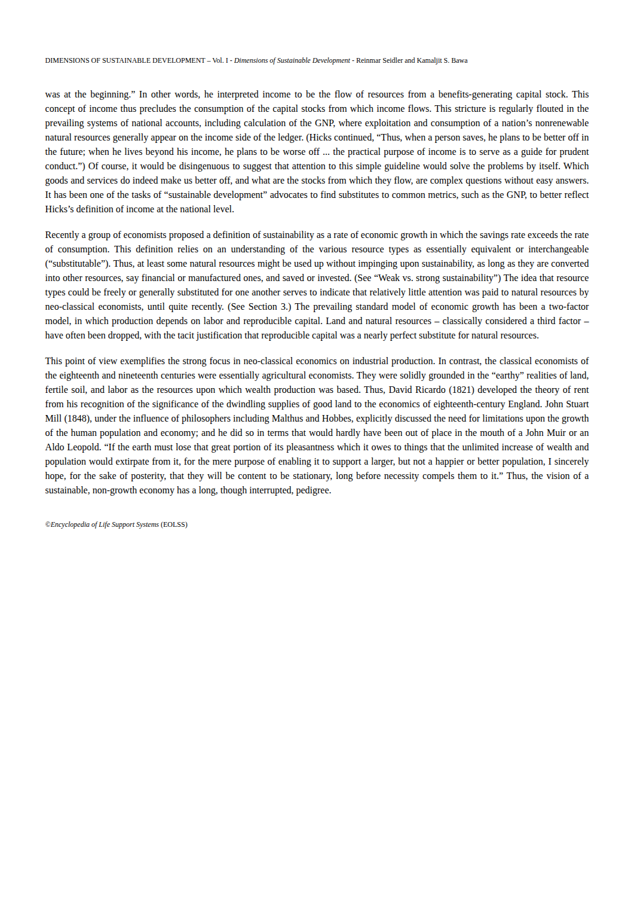DIMENSIONS OF SUSTAINABLE DEVELOPMENT – Vol. I - Dimensions of Sustainable Development - Reinmar Seidler and Kamaljit S. Bawa
was at the beginning.” In other words, he interpreted income to be the flow of resources from a benefits-generating capital stock. This concept of income thus precludes the consumption of the capital stocks from which income flows. This stricture is regularly flouted in the prevailing systems of national accounts, including calculation of the GNP, where exploitation and consumption of a nation’s nonrenewable natural resources generally appear on the income side of the ledger. (Hicks continued, “Thus, when a person saves, he plans to be better off in the future; when he lives beyond his income, he plans to be worse off ... the practical purpose of income is to serve as a guide for prudent conduct.”) Of course, it would be disingenuous to suggest that attention to this simple guideline would solve the problems by itself. Which goods and services do indeed make us better off, and what are the stocks from which they flow, are complex questions without easy answers. It has been one of the tasks of “sustainable development” advocates to find substitutes to common metrics, such as the GNP, to better reflect Hicks’s definition of income at the national level.
Recently a group of economists proposed a definition of sustainability as a rate of economic growth in which the savings rate exceeds the rate of consumption. This definition relies on an understanding of the various resource types as essentially equivalent or interchangeable (“substitutable”). Thus, at least some natural resources might be used up without impinging upon sustainability, as long as they are converted into other resources, say financial or manufactured ones, and saved or invested. (See “Weak vs. strong sustainability”) The idea that resource types could be freely or generally substituted for one another serves to indicate that relatively little attention was paid to natural resources by neo-classical economists, until quite recently. (See Section 3.) The prevailing standard model of economic growth has been a two-factor model, in which production depends on labor and reproducible capital. Land and natural resources – classically considered a third factor – have often been dropped, with the tacit justification that reproducible capital was a nearly perfect substitute for natural resources.
This point of view exemplifies the strong focus in neo-classical economics on industrial production. In contrast, the classical economists of the eighteenth and nineteenth centuries were essentially agricultural economists. They were solidly grounded in the “earthy” realities of land, fertile soil, and labor as the resources upon which wealth production was based. Thus, David Ricardo (1821) developed the theory of rent from his recognition of the significance of the dwindling supplies of good land to the economics of eighteenth-century England. John Stuart Mill (1848), under the influence of philosophers including Malthus and Hobbes, explicitly discussed the need for limitations upon the growth of the human population and economy; and he did so in terms that would hardly have been out of place in the mouth of a John Muir or an Aldo Leopold. “If the earth must lose that great portion of its pleasantness which it owes to things that the unlimited increase of wealth and population would extirpate from it, for the mere purpose of enabling it to support a larger, but not a happier or better population, I sincerely hope, for the sake of posterity, that they will be content to be stationary, long before necessity compels them to it.” Thus, the vision of a sustainable, non-growth economy has a long, though interrupted, pedigree.
©Encyclopedia of Life Support Systems (EOLSS)